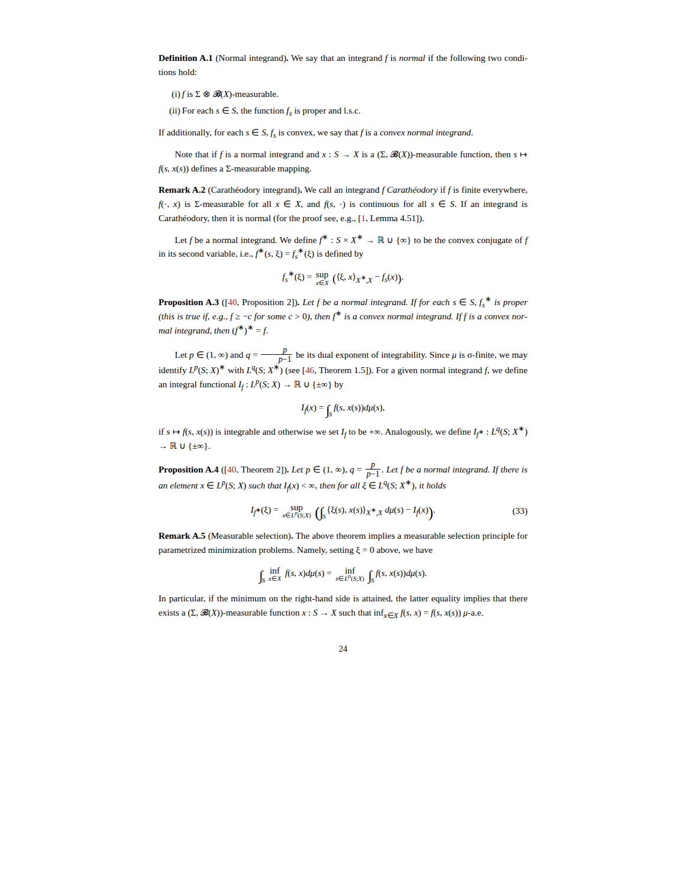Definition A.1 (Normal integrand). We say that an integrand f is normal if the following two conditions hold:
(i) f is Σ ⊗ 𝓑(X)-measurable.
(ii) For each s ∈ S, the function fs is proper and l.s.c.
If additionally, for each s ∈ S, fs is convex, we say that f is a convex normal integrand.
Note that if f is a normal integrand and x : S → X is a (Σ, 𝓑(X))-measurable function, then s ↦ f(s, x(s)) defines a Σ-measurable mapping.
Remark A.2 (Carathéodory integrand). We call an integrand f Carathéodory if f is finite everywhere, f(·, x) is Σ-measurable for all x ∈ X, and f(s, ·) is continuous for all s ∈ S. If an integrand is Carathéodory, then it is normal (for the proof see, e.g., [1, Lemma 4.51]).
Let f be a normal integrand. We define f∗ : S × X∗ → ℝ ∪ {∞} to be the convex conjugate of f in its second variable, i.e., f∗(s, ξ) = fs∗(ξ) is defined by
fs∗(ξ) = sup x∈X (⟨ξ, x⟩X∗,X − fs(x)).
Proposition A.3 ([40, Proposition 2]). Let f be a normal integrand. If for each s ∈ S, fs∗ is proper (this is true if, e.g., f ≥ −c for some c > 0), then f∗ is a convex normal integrand. If f is a convex normal integrand, then (f∗)∗ = f.
Let p ∈ (1, ∞) and q = pp−1 be its dual exponent of integrability. Since μ is σ-finite, we may identify Lp(S; X)∗ with Lq(S; X∗) (see [46, Theorem 1.5]). For a given normal integrand f, we define an integral functional If : Lp(S; X) → ℝ ∪ {±∞} by
If(x) = ∫S f(s, x(s))dμ(s),
if s ↦ f(s, x(s)) is integrable and otherwise we set If to be +∞. Analogously, we define If∗ : Lq(S; X∗) → ℝ ∪ {±∞}.
Proposition A.4 ([40, Theorem 2]). Let p ∈ (1, ∞), q = pp−1. Let f be a normal integrand. If there is an element x ∈ Lp(S; X) such that If(x) < ∞, then for all ξ ∈ Lq(S; X∗), it holds
If∗(ξ) = sup x∈Lp(S;X) (∫S ⟨ξ(s), x(s)⟩X∗,X dμ(s) − If(x)).
(33)
Remark A.5 (Measurable selection). The above theorem implies a measurable selection principle for parametrized minimization problems. Namely, setting ξ = 0 above, we have
∫S inf x∈X f(s, x)dμ(s) = inf x∈Lp(S;X) ∫S f(s, x(s))dμ(s).
In particular, if the minimum on the right-hand side is attained, the latter equality implies that there exists a (Σ, 𝓑(X))-measurable function x : S → X such that infx∈X f(s, x) = f(s, x(s)) μ-a.e.
24